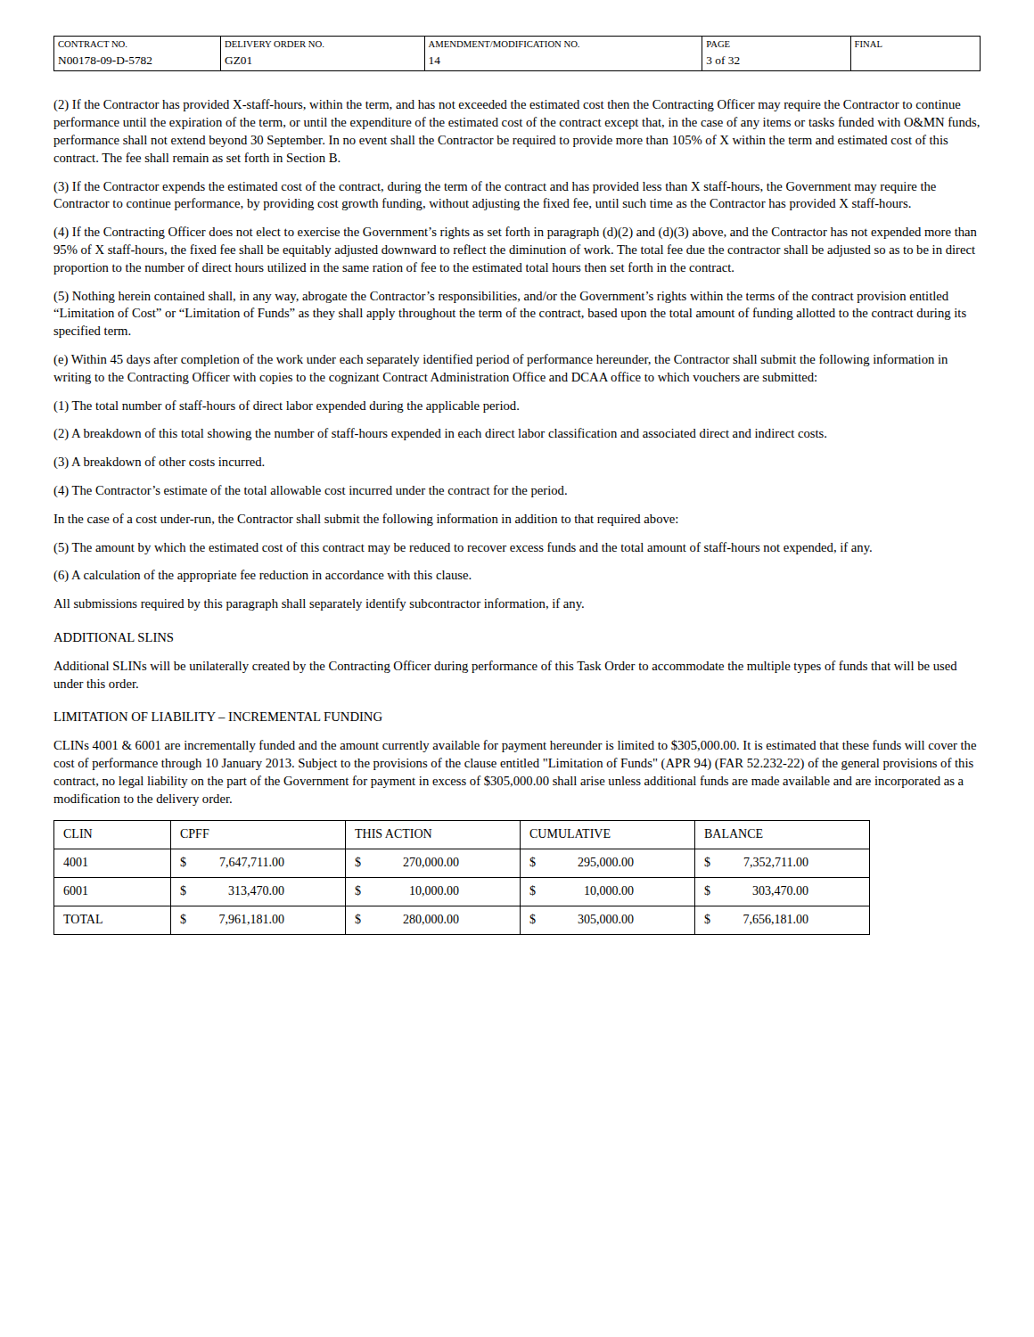| CONTRACT NO. N00178-09-D-5782 | DELIVERY ORDER NO. GZ01 | AMENDMENT/MODIFICATION NO. 14 | PAGE 3 of 32 | FINAL |
(2) If the Contractor has provided X-staff-hours, within the term, and has not exceeded the estimated cost then the Contracting Officer may require the Contractor to continue performance until the expiration of the term, or until the expenditure of the estimated cost of the contract except that, in the case of any items or tasks funded with O&MN funds, performance shall not extend beyond 30 September. In no event shall the Contractor be required to provide more than 105% of X within the term and estimated cost of this contract. The fee shall remain as set forth in Section B.
(3) If the Contractor expends the estimated cost of the contract, during the term of the contract and has provided less than X staff-hours, the Government may require the Contractor to continue performance, by providing cost growth funding, without adjusting the fixed fee, until such time as the Contractor has provided X staff-hours.
(4) If the Contracting Officer does not elect to exercise the Government’s rights as set forth in paragraph (d)(2) and (d)(3) above, and the Contractor has not expended more than 95% of X staff-hours, the fixed fee shall be equitably adjusted downward to reflect the diminution of work. The total fee due the contractor shall be adjusted so as to be in direct proportion to the number of direct hours utilized in the same ration of fee to the estimated total hours then set forth in the contract.
(5) Nothing herein contained shall, in any way, abrogate the Contractor’s responsibilities, and/or the Government’s rights within the terms of the contract provision entitled “Limitation of Cost” or “Limitation of Funds” as they shall apply throughout the term of the contract, based upon the total amount of funding allotted to the contract during its specified term.
(e) Within 45 days after completion of the work under each separately identified period of performance hereunder, the Contractor shall submit the following information in writing to the Contracting Officer with copies to the cognizant Contract Administration Office and DCAA office to which vouchers are submitted:
(1) The total number of staff-hours of direct labor expended during the applicable period.
(2) A breakdown of this total showing the number of staff-hours expended in each direct labor classification and associated direct and indirect costs.
(3) A breakdown of other costs incurred.
(4) The Contractor’s estimate of the total allowable cost incurred under the contract for the period.
In the case of a cost under-run, the Contractor shall submit the following information in addition to that required above:
(5) The amount by which the estimated cost of this contract may be reduced to recover excess funds and the total amount of staff-hours not expended, if any.
(6) A calculation of the appropriate fee reduction in accordance with this clause.
All submissions required by this paragraph shall separately identify subcontractor information, if any.
ADDITIONAL SLINS
Additional SLINs will be unilaterally created by the Contracting Officer during performance of this Task Order to accommodate the multiple types of funds that will be used under this order.
LIMITATION OF LIABILITY – INCREMENTAL FUNDING
CLINs 4001 & 6001 are incrementally funded and the amount currently available for payment hereunder is limited to $305,000.00. It is estimated that these funds will cover the cost of performance through 10 January 2013. Subject to the provisions of the clause entitled "Limitation of Funds" (APR 94) (FAR 52.232-22) of the general provisions of this contract, no legal liability on the part of the Government for payment in excess of $305,000.00 shall arise unless additional funds are made available and are incorporated as a modification to the delivery order.
| CLIN | CPFF | THIS ACTION | CUMULATIVE | BALANCE |
| 4001 | $ 7,647,711.00 | $ 270,000.00 | $ 295,000.00 | $ 7,352,711.00 |
| 6001 | $ 313,470.00 | $ 10,000.00 | $ 10,000.00 | $ 303,470.00 |
| TOTAL | $ 7,961,181.00 | $ 280,000.00 | $ 305,000.00 | $ 7,656,181.00 |